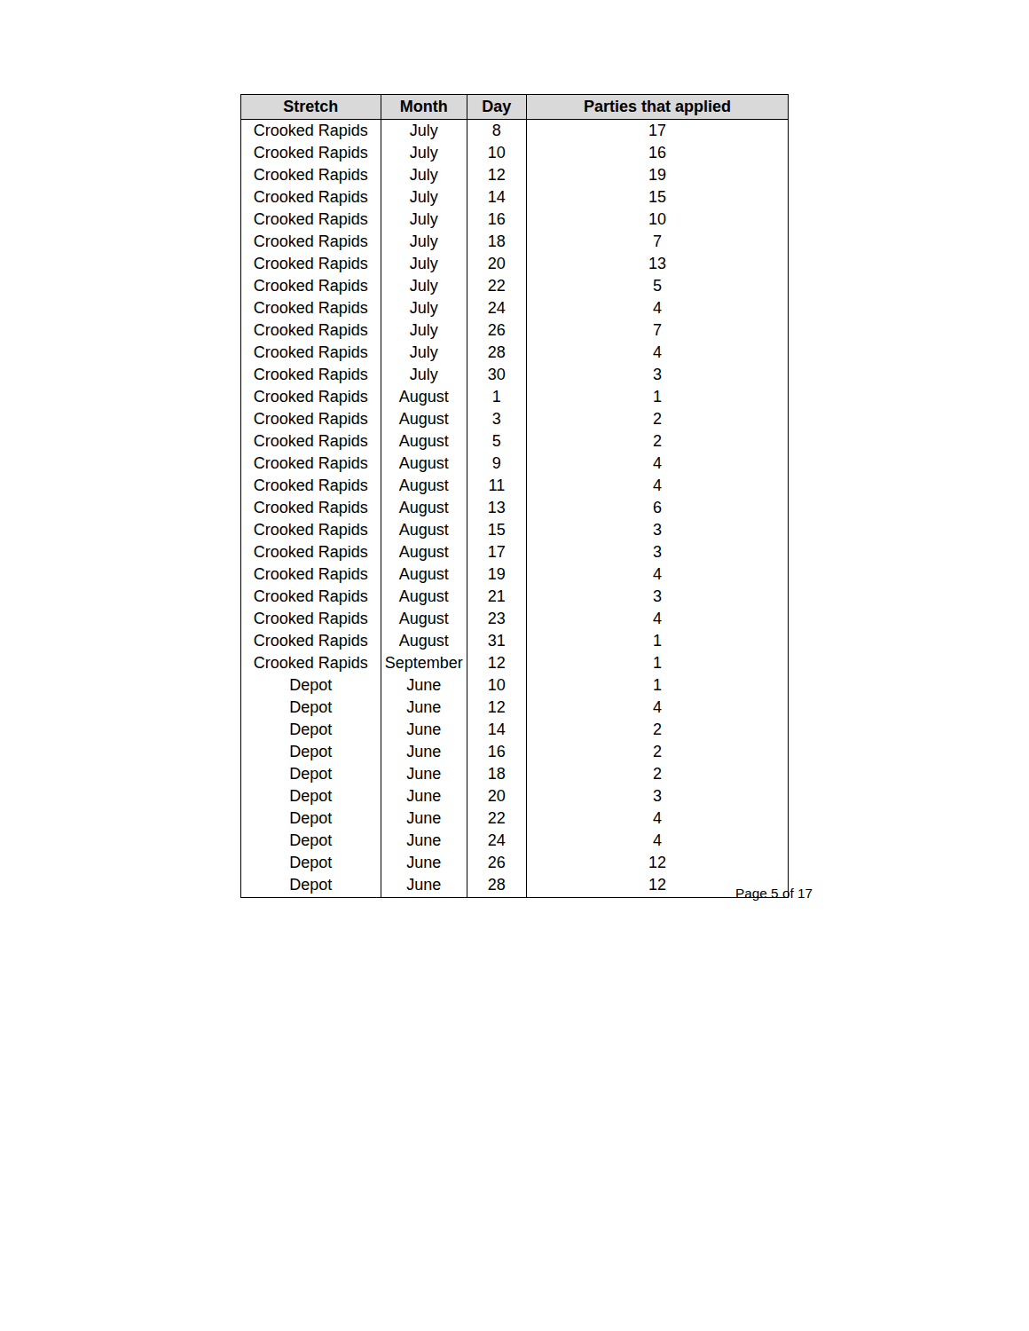| Stretch | Month | Day | Parties that applied |
| --- | --- | --- | --- |
| Crooked Rapids | July | 8 | 17 |
| Crooked Rapids | July | 10 | 16 |
| Crooked Rapids | July | 12 | 19 |
| Crooked Rapids | July | 14 | 15 |
| Crooked Rapids | July | 16 | 10 |
| Crooked Rapids | July | 18 | 7 |
| Crooked Rapids | July | 20 | 13 |
| Crooked Rapids | July | 22 | 5 |
| Crooked Rapids | July | 24 | 4 |
| Crooked Rapids | July | 26 | 7 |
| Crooked Rapids | July | 28 | 4 |
| Crooked Rapids | July | 30 | 3 |
| Crooked Rapids | August | 1 | 1 |
| Crooked Rapids | August | 3 | 2 |
| Crooked Rapids | August | 5 | 2 |
| Crooked Rapids | August | 9 | 4 |
| Crooked Rapids | August | 11 | 4 |
| Crooked Rapids | August | 13 | 6 |
| Crooked Rapids | August | 15 | 3 |
| Crooked Rapids | August | 17 | 3 |
| Crooked Rapids | August | 19 | 4 |
| Crooked Rapids | August | 21 | 3 |
| Crooked Rapids | August | 23 | 4 |
| Crooked Rapids | August | 31 | 1 |
| Crooked Rapids | September | 12 | 1 |
| Depot | June | 10 | 1 |
| Depot | June | 12 | 4 |
| Depot | June | 14 | 2 |
| Depot | June | 16 | 2 |
| Depot | June | 18 | 2 |
| Depot | June | 20 | 3 |
| Depot | June | 22 | 4 |
| Depot | June | 24 | 4 |
| Depot | June | 26 | 12 |
| Depot | June | 28 | 12 |
Page 5 of 17